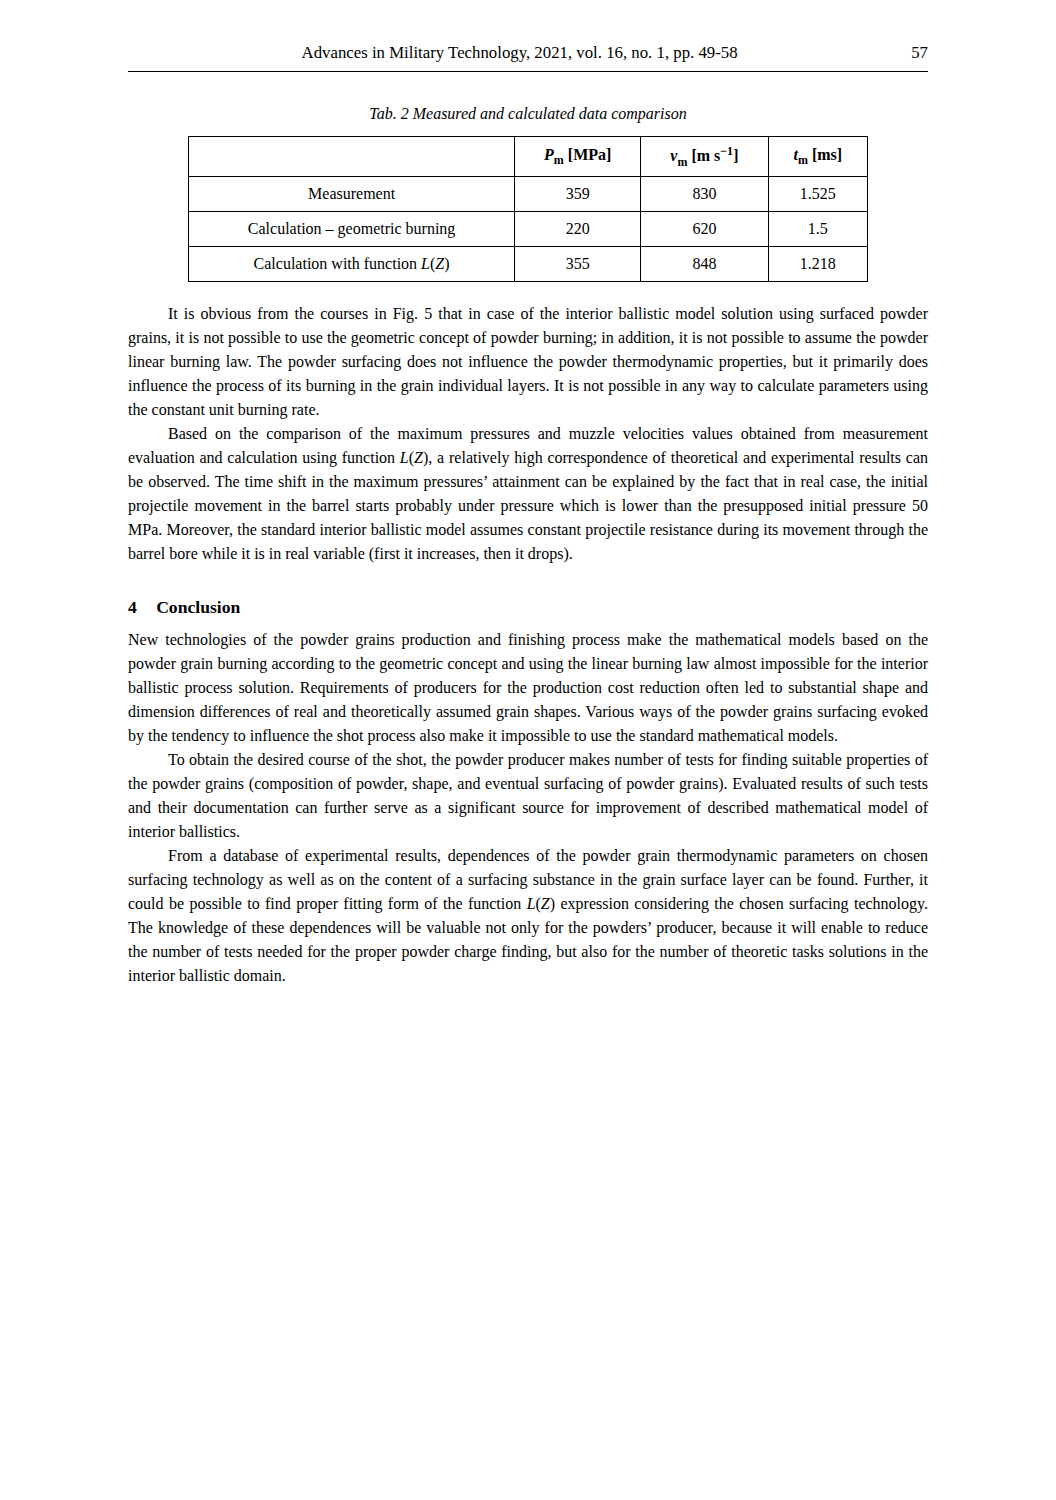Advances in Military Technology, 2021, vol. 16, no. 1, pp. 49-58
57
Tab. 2 Measured and calculated data comparison
| | P m [MPa] | v m [m s −1 ] | t m [ms] |
| --- | --- | --- | --- |
| Measurement | 359 | 830 | 1.525 |
| Calculation – geometric burning | 220 | 620 | 1.5 |
| Calculation with function L ( Z ) | 355 | 848 | 1.218 |
It is obvious from the courses in Fig. 5 that in case of the interior ballistic model solution using surfaced powder grains, it is not possible to use the geometric concept of powder burning; in addition, it is not possible to assume the powder linear burning law. The powder surfacing does not influence the powder thermodynamic properties, but it primarily does influence the process of its burning in the grain individual layers. It is not possible in any way to calculate parameters using the constant unit burning rate.
Based on the comparison of the maximum pressures and muzzle velocities values obtained from measurement evaluation and calculation using function L(Z), a relatively high correspondence of theoretical and experimental results can be observed. The time shift in the maximum pressures’ attainment can be explained by the fact that in real case, the initial projectile movement in the barrel starts probably under pressure which is lower than the presupposed initial pressure 50 MPa. Moreover, the standard interior ballistic model assumes constant projectile resistance during its movement through the barrel bore while it is in real variable (first it increases, then it drops).
4 Conclusion
New technologies of the powder grains production and finishing process make the mathematical models based on the powder grain burning according to the geometric concept and using the linear burning law almost impossible for the interior ballistic process solution. Requirements of producers for the production cost reduction often led to substantial shape and dimension differences of real and theoretically assumed grain shapes. Various ways of the powder grains surfacing evoked by the tendency to influence the shot process also make it impossible to use the standard mathematical models.
To obtain the desired course of the shot, the powder producer makes number of tests for finding suitable properties of the powder grains (composition of powder, shape, and eventual surfacing of powder grains). Evaluated results of such tests and their documentation can further serve as a significant source for improvement of described mathematical model of interior ballistics.
From a database of experimental results, dependences of the powder grain thermodynamic parameters on chosen surfacing technology as well as on the content of a surfacing substance in the grain surface layer can be found. Further, it could be possible to find proper fitting form of the function L(Z) expression considering the chosen surfacing technology. The knowledge of these dependences will be valuable not only for the powders’ producer, because it will enable to reduce the number of tests needed for the proper powder charge finding, but also for the number of theoretic tasks solutions in the interior ballistic domain.